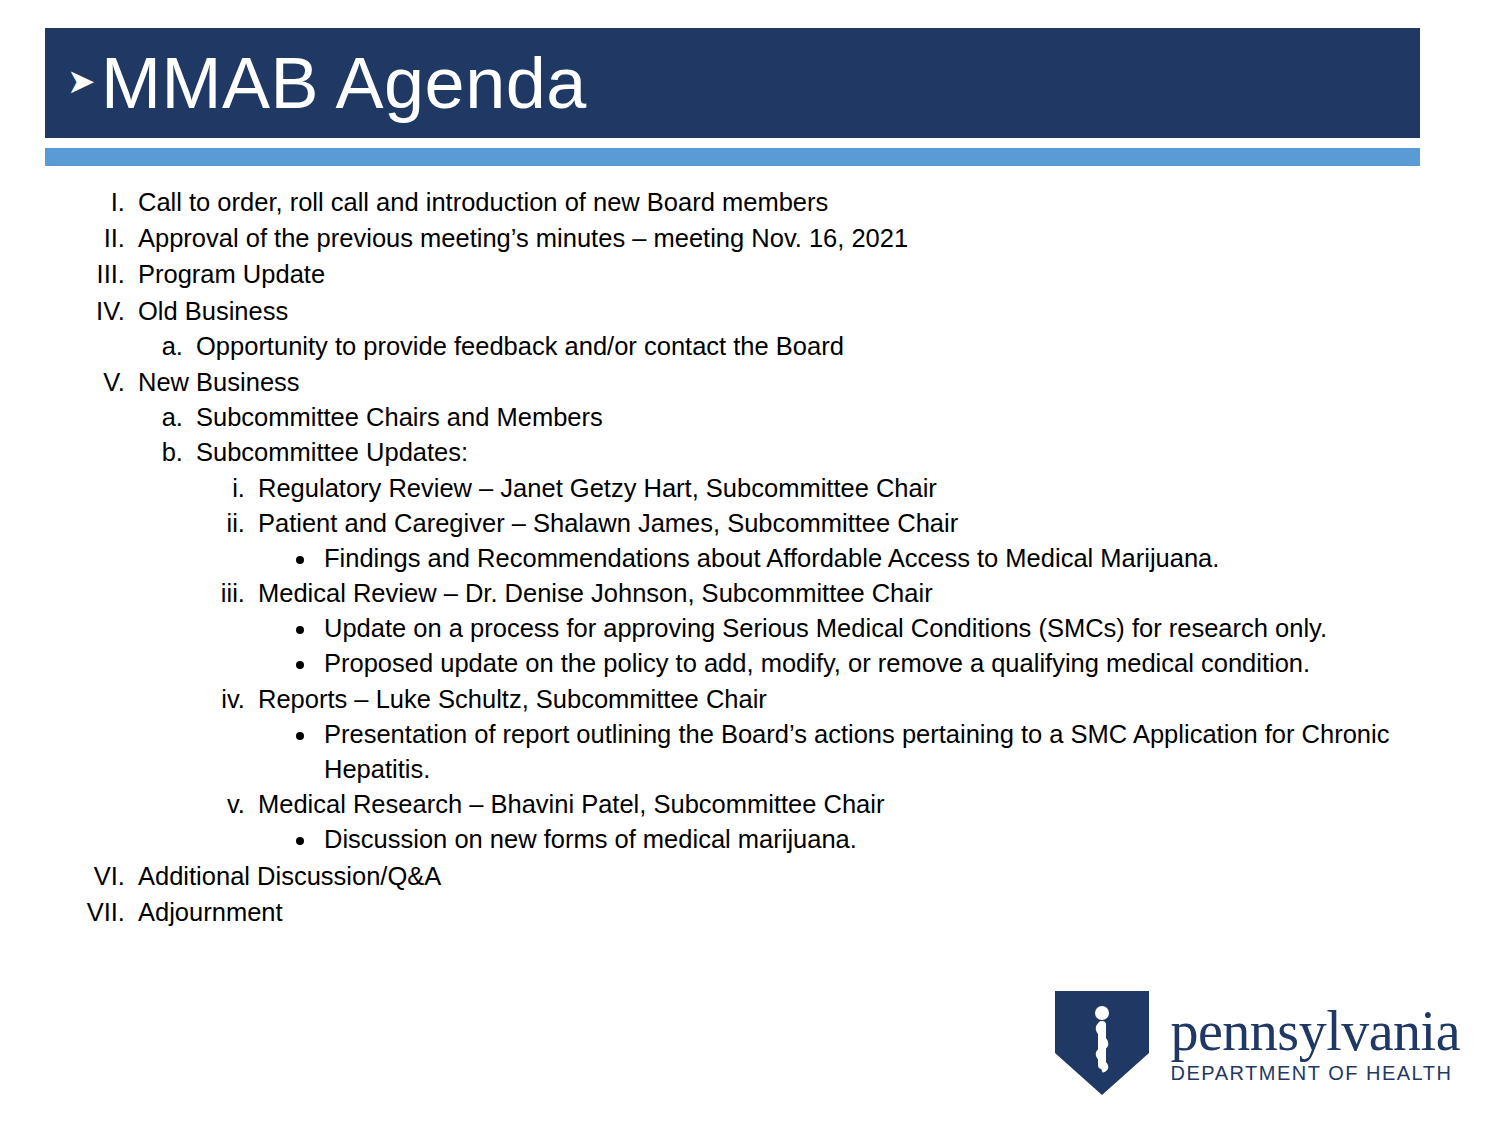➤
MMAB Agenda
Call to order, roll call and introduction of new Board members
Approval of the previous meeting’s minutes – meeting Nov. 16, 2021
Program Update
Old Business
Opportunity to provide feedback and/or contact the Board
New Business
Subcommittee Chairs and Members
Subcommittee Updates:
Regulatory Review – Janet Getzy Hart, Subcommittee Chair
Patient and Caregiver – Shalawn James, Subcommittee Chair
Findings and Recommendations about Affordable Access to Medical Marijuana.
Medical Review – Dr. Denise Johnson, Subcommittee Chair
Update on a process for approving Serious Medical Conditions (SMCs) for research only.
Proposed update on the policy to add, modify, or remove a qualifying medical condition.
Reports – Luke Schultz, Subcommittee Chair
Presentation of report outlining the Board’s actions pertaining to a SMC Application for Chronic Hepatitis.
Medical Research – Bhavini Patel, Subcommittee Chair
Discussion on new forms of medical marijuana.
Additional Discussion/Q&A
Adjournment
pennsylvania
DEPARTMENT OF HEALTH